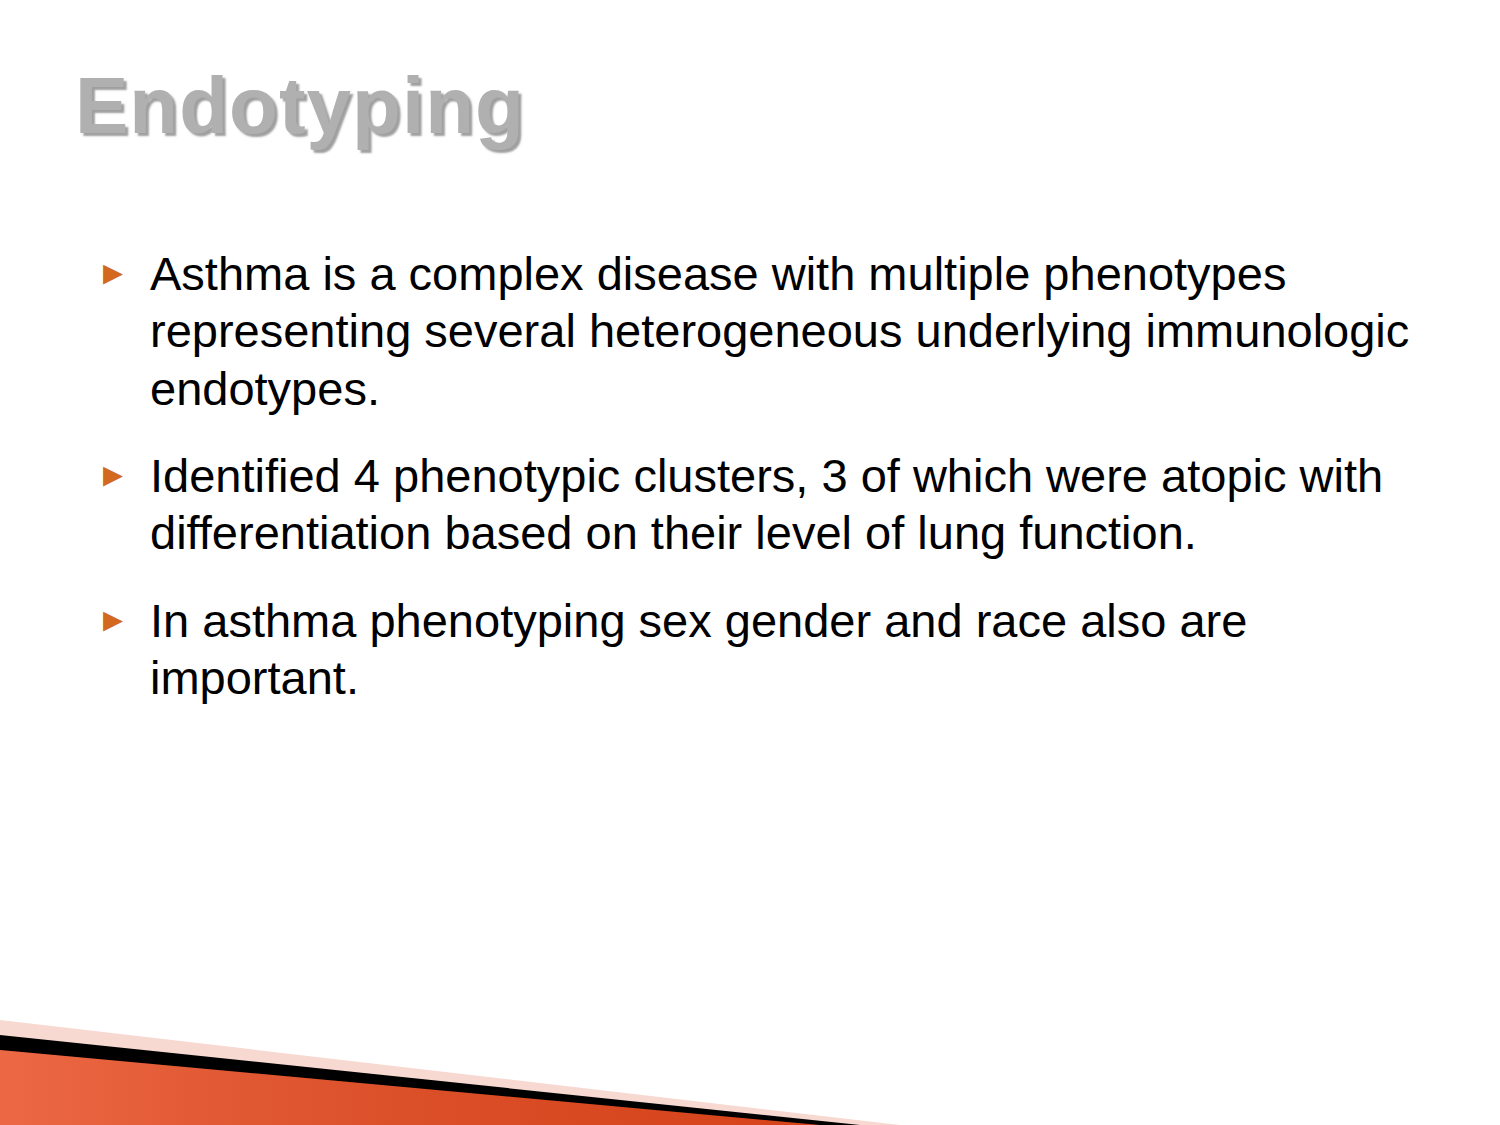Endotyping
Asthma is a complex disease with multiple phenotypes representing several heterogeneous underlying immunologic endotypes.
Identified 4 phenotypic clusters, 3 of which were atopic with differentiation based on their level of lung function.
In asthma phenotyping sex gender and race also are important.